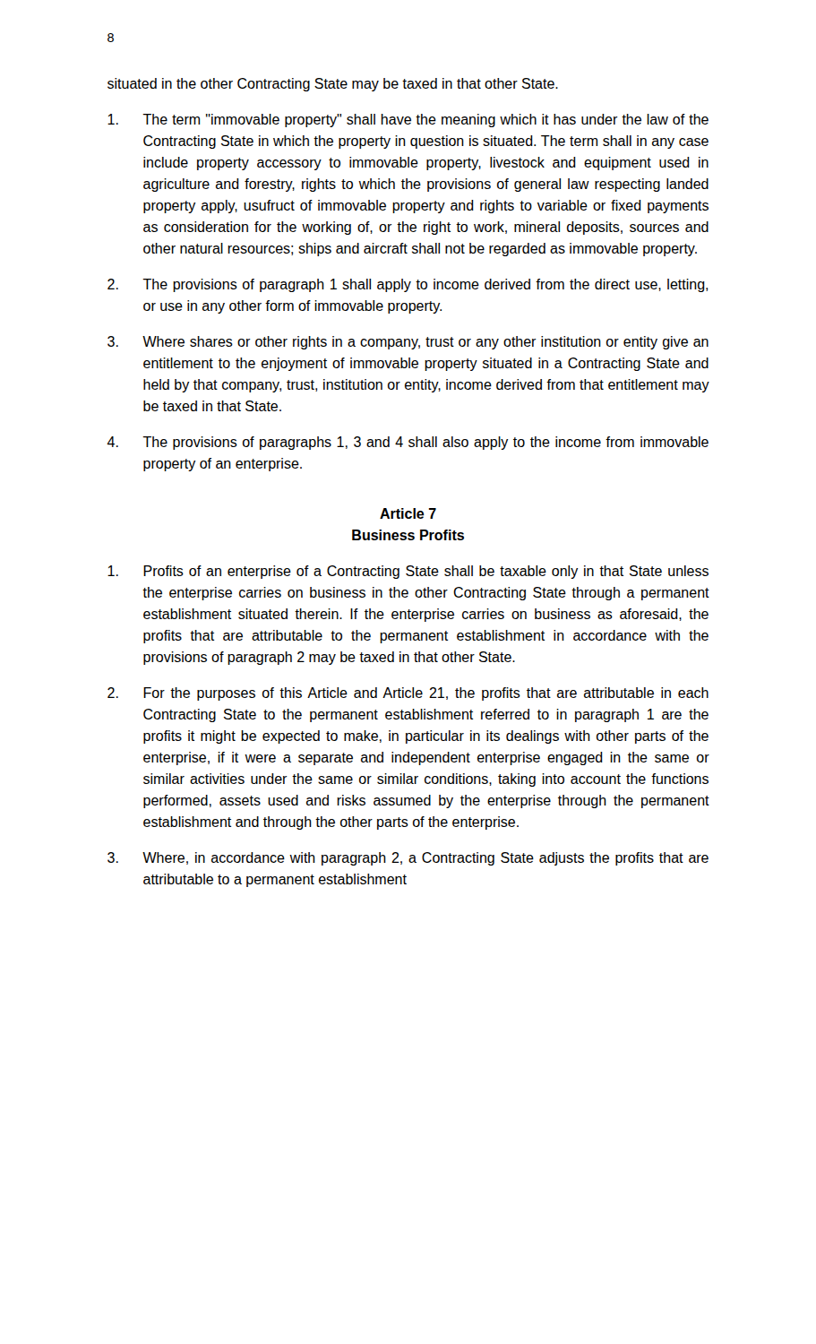8
situated in the other Contracting State may be taxed in that other State.
The term "immovable property" shall have the meaning which it has under the law of the Contracting State in which the property in question is situated. The term shall in any case include property accessory to immovable property, livestock and equipment used in agriculture and forestry, rights to which the provisions of general law respecting landed property apply, usufruct of immovable property and rights to variable or fixed payments as consideration for the working of, or the right to work, mineral deposits, sources and other natural resources; ships and aircraft shall not be regarded as immovable property.
The provisions of paragraph 1 shall apply to income derived from the direct use, letting, or use in any other form of immovable property.
Where shares or other rights in a company, trust or any other institution or entity give an entitlement to the enjoyment of immovable property situated in a Contracting State and held by that company, trust, institution or entity, income derived from that entitlement may be taxed in that State.
The provisions of paragraphs 1, 3 and 4 shall also apply to the income from immovable property of an enterprise.
Article 7Business Profits
Profits of an enterprise of a Contracting State shall be taxable only in that State unless the enterprise carries on business in the other Contracting State through a permanent establishment situated therein. If the enterprise carries on business as aforesaid, the profits that are attributable to the permanent establishment in accordance with the provisions of paragraph 2 may be taxed in that other State.
For the purposes of this Article and Article 21, the profits that are attributable in each Contracting State to the permanent establishment referred to in paragraph 1 are the profits it might be expected to make, in particular in its dealings with other parts of the enterprise, if it were a separate and independent enterprise engaged in the same or similar activities under the same or similar conditions, taking into account the functions performed, assets used and risks assumed by the enterprise through the permanent establishment and through the other parts of the enterprise.
Where, in accordance with paragraph 2, a Contracting State adjusts the profits that are attributable to a permanent establishment